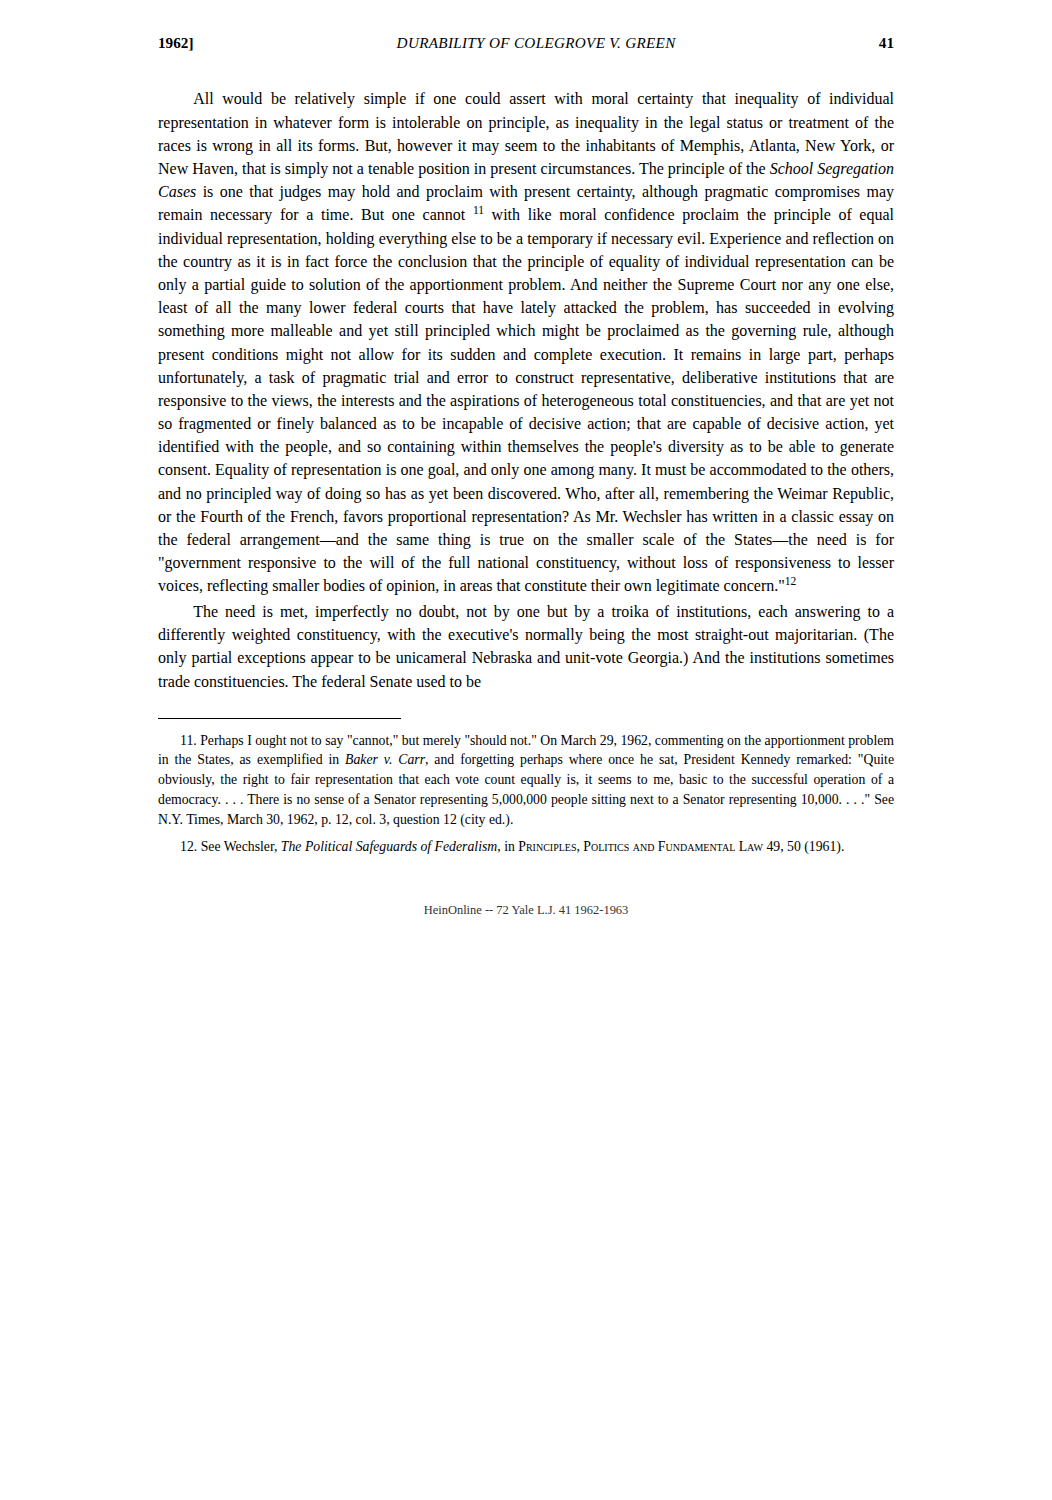1962] DURABILITY OF COLEGROVE V. GREEN 41
All would be relatively simple if one could assert with moral certainty that inequality of individual representation in whatever form is intolerable on principle, as inequality in the legal status or treatment of the races is wrong in all its forms. But, however it may seem to the inhabitants of Memphis, Atlanta, New York, or New Haven, that is simply not a tenable position in present circumstances. The principle of the School Segregation Cases is one that judges may hold and proclaim with present certainty, although pragmatic compromises may remain necessary for a time. But one cannot 11 with like moral confidence proclaim the principle of equal individual representation, holding everything else to be a temporary if necessary evil. Experience and reflection on the country as it is in fact force the conclusion that the principle of equality of individual representation can be only a partial guide to solution of the apportionment problem. And neither the Supreme Court nor any one else, least of all the many lower federal courts that have lately attacked the problem, has succeeded in evolving something more malleable and yet still principled which might be proclaimed as the governing rule, although present conditions might not allow for its sudden and complete execution. It remains in large part, perhaps unfortunately, a task of pragmatic trial and error to construct representative, deliberative institutions that are responsive to the views, the interests and the aspirations of heterogeneous total constituencies, and that are yet not so fragmented or finely balanced as to be incapable of decisive action; that are capable of decisive action, yet identified with the people, and so containing within themselves the people's diversity as to be able to generate consent. Equality of representation is one goal, and only one among many. It must be accommodated to the others, and no principled way of doing so has as yet been discovered. Who, after all, remembering the Weimar Republic, or the Fourth of the French, favors proportional representation? As Mr. Wechsler has written in a classic essay on the federal arrangement—and the same thing is true on the smaller scale of the States—the need is for "government responsive to the will of the full national constituency, without loss of responsiveness to lesser voices, reflecting smaller bodies of opinion, in areas that constitute their own legitimate concern."12
The need is met, imperfectly no doubt, not by one but by a troika of institutions, each answering to a differently weighted constituency, with the executive's normally being the most straight-out majoritarian. (The only partial exceptions appear to be unicameral Nebraska and unit-vote Georgia.) And the institutions sometimes trade constituencies. The federal Senate used to be
11. Perhaps I ought not to say "cannot," but merely "should not." On March 29, 1962, commenting on the apportionment problem in the States, as exemplified in Baker v. Carr, and forgetting perhaps where once he sat, President Kennedy remarked: "Quite obviously, the right to fair representation that each vote count equally is, it seems to me, basic to the successful operation of a democracy. . . . There is no sense of a Senator representing 5,000,000 people sitting next to a Senator representing 10,000. . . ." See N.Y. Times, March 30, 1962, p. 12, col. 3, question 12 (city ed.).
12. See Wechsler, The Political Safeguards of Federalism, in Principles, Politics and Fundamental Law 49, 50 (1961).
HeinOnline -- 72 Yale L.J. 41 1962-1963